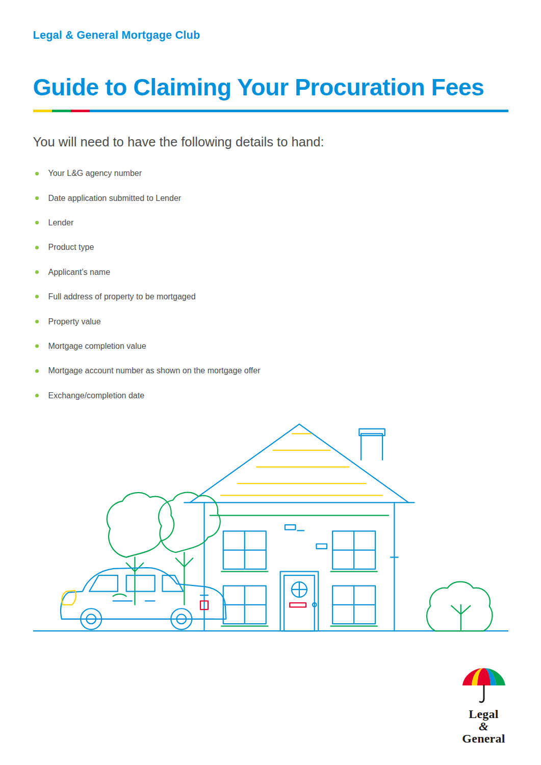Legal & General Mortgage Club
Guide to Claiming Your Procuration Fees
You will need to have the following details to hand:
Your L&G agency number
Date application submitted to Lender
Lender
Product type
Applicant’s name
Full address of property to be mortgaged
Property value
Mortgage completion value
Mortgage account number as shown on the mortgage offer
Exchange/completion date
Legal & General